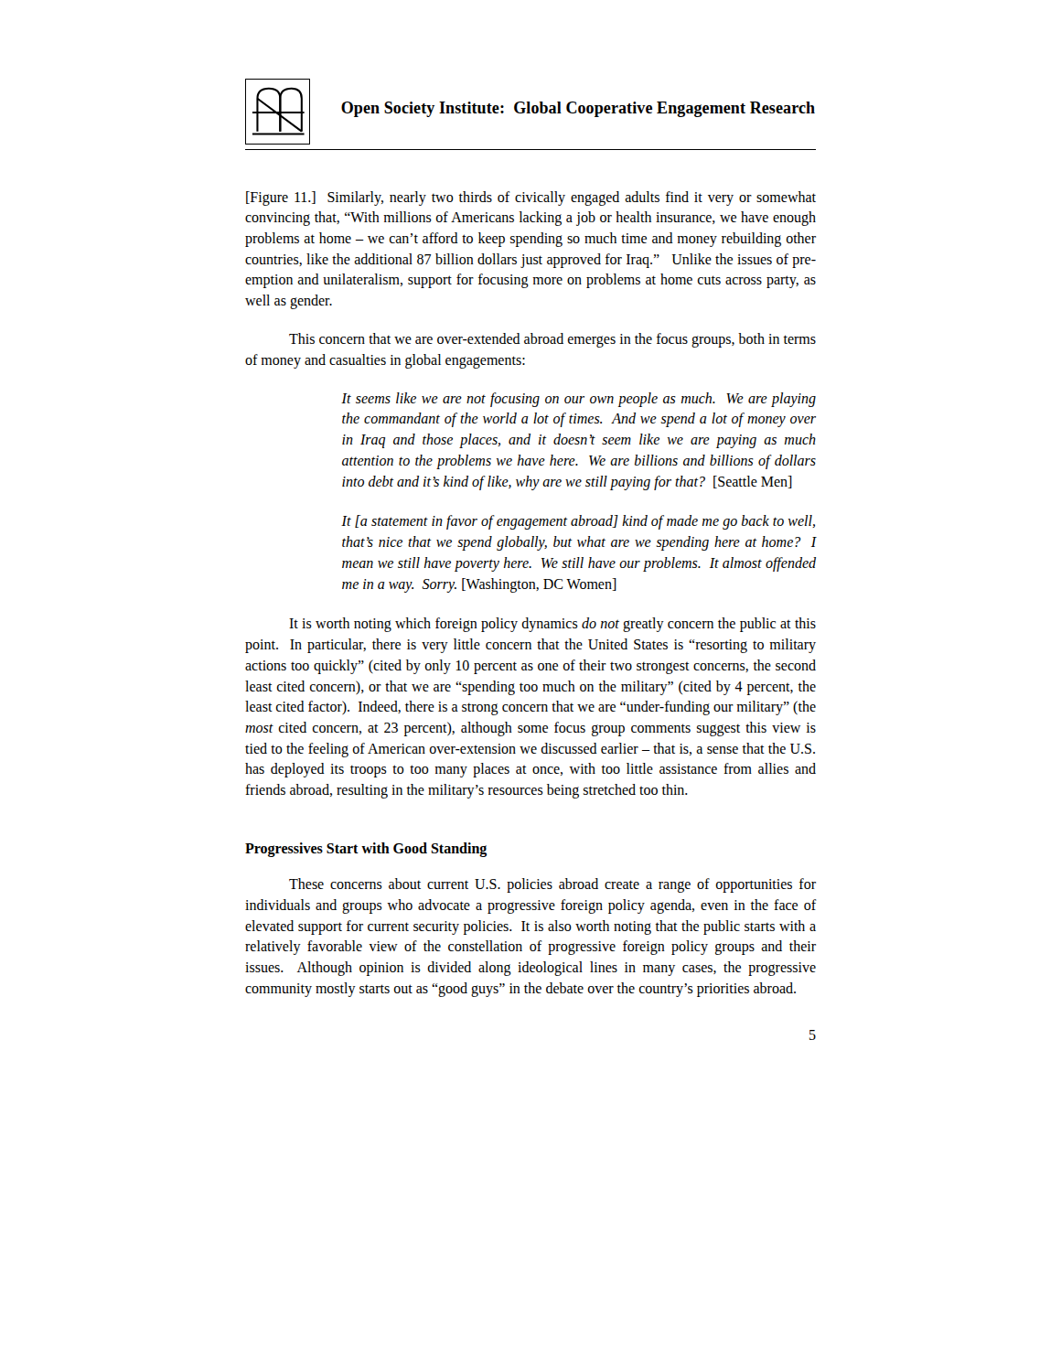Open Society Institute: Global Cooperative Engagement Research
[Figure 11.] Similarly, nearly two thirds of civically engaged adults find it very or somewhat convincing that, “With millions of Americans lacking a job or health insurance, we have enough problems at home – we can’t afford to keep spending so much time and money rebuilding other countries, like the additional 87 billion dollars just approved for Iraq.” Unlike the issues of pre-emption and unilateralism, support for focusing more on problems at home cuts across party, as well as gender.
This concern that we are over-extended abroad emerges in the focus groups, both in terms of money and casualties in global engagements:
It seems like we are not focusing on our own people as much. We are playing the commandant of the world a lot of times. And we spend a lot of money over in Iraq and those places, and it doesn’t seem like we are paying as much attention to the problems we have here. We are billions and billions of dollars into debt and it’s kind of like, why are we still paying for that? [Seattle Men]
It [a statement in favor of engagement abroad] kind of made me go back to well, that’s nice that we spend globally, but what are we spending here at home? I mean we still have poverty here. We still have our problems. It almost offended me in a way. Sorry. [Washington, DC Women]
It is worth noting which foreign policy dynamics do not greatly concern the public at this point. In particular, there is very little concern that the United States is “resorting to military actions too quickly” (cited by only 10 percent as one of their two strongest concerns, the second least cited concern), or that we are “spending too much on the military” (cited by 4 percent, the least cited factor). Indeed, there is a strong concern that we are “under-funding our military” (the most cited concern, at 23 percent), although some focus group comments suggest this view is tied to the feeling of American over-extension we discussed earlier – that is, a sense that the U.S. has deployed its troops to too many places at once, with too little assistance from allies and friends abroad, resulting in the military’s resources being stretched too thin.
Progressives Start with Good Standing
These concerns about current U.S. policies abroad create a range of opportunities for individuals and groups who advocate a progressive foreign policy agenda, even in the face of elevated support for current security policies. It is also worth noting that the public starts with a relatively favorable view of the constellation of progressive foreign policy groups and their issues. Although opinion is divided along ideological lines in many cases, the progressive community mostly starts out as “good guys” in the debate over the country’s priorities abroad.
5